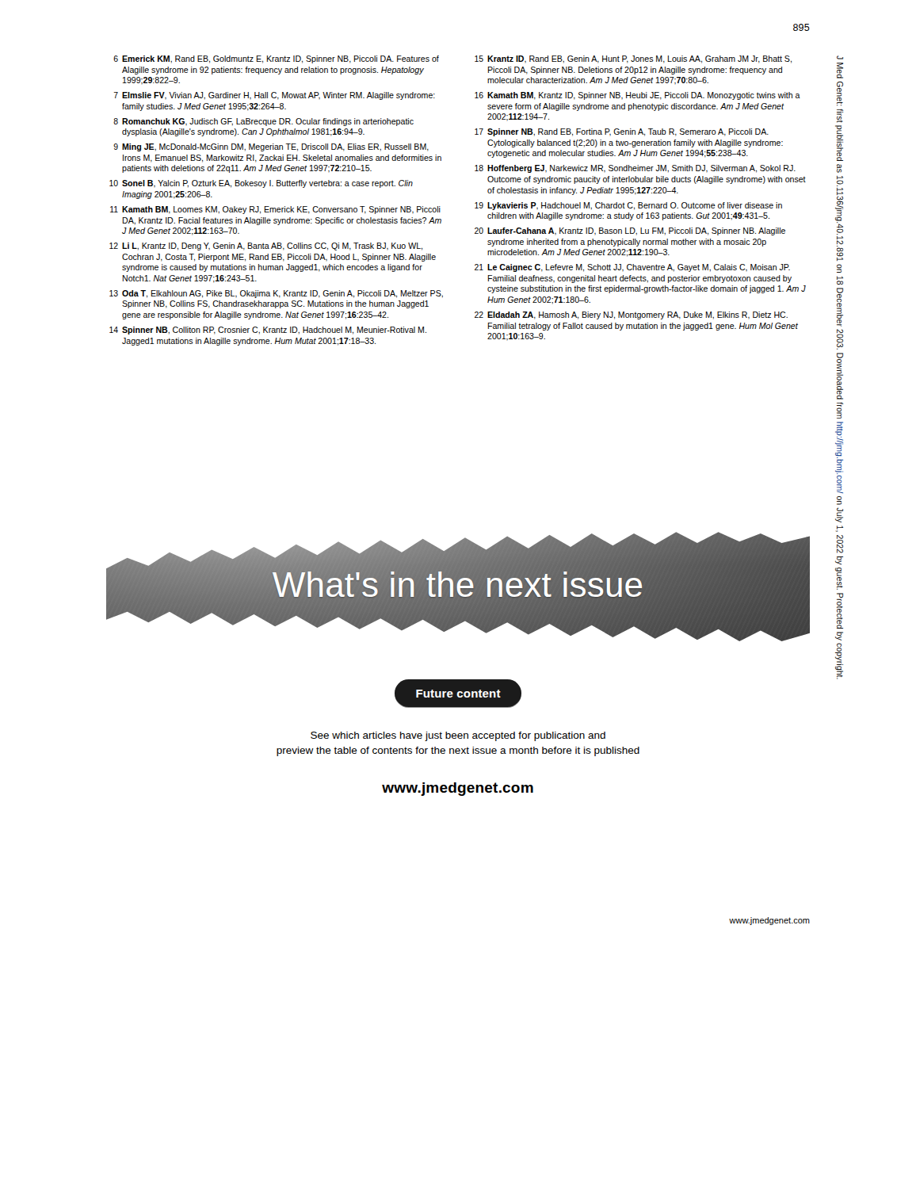895
J Med Genet: first published as 10.1136/jmg.40.12.891 on 18 December 2003. Downloaded from http://jmg.bmj.com/ on July 1, 2022 by guest. Protected by copyright.
6 Emerick KM, Rand EB, Goldmuntz E, Krantz ID, Spinner NB, Piccoli DA. Features of Alagille syndrome in 92 patients: frequency and relation to prognosis. Hepatology 1999;29:822–9.
7 Elmslie FV, Vivian AJ, Gardiner H, Hall C, Mowat AP, Winter RM. Alagille syndrome: family studies. J Med Genet 1995;32:264–8.
8 Romanchuk KG, Judisch GF, LaBrecque DR. Ocular findings in arteriohepatic dysplasia (Alagille's syndrome). Can J Ophthalmol 1981;16:94–9.
9 Ming JE, McDonald-McGinn DM, Megerian TE, Driscoll DA, Elias ER, Russell BM, Irons M, Emanuel BS, Markowitz RI, Zackai EH. Skeletal anomalies and deformities in patients with deletions of 22q11. Am J Med Genet 1997;72:210–15.
10 Sonel B, Yalcin P, Ozturk EA, Bokesoy I. Butterfly vertebra: a case report. Clin Imaging 2001;25:206–8.
11 Kamath BM, Loomes KM, Oakey RJ, Emerick KE, Conversano T, Spinner NB, Piccoli DA, Krantz ID. Facial features in Alagille syndrome: Specific or cholestasis facies? Am J Med Genet 2002;112:163–70.
12 Li L, Krantz ID, Deng Y, Genin A, Banta AB, Collins CC, Qi M, Trask BJ, Kuo WL, Cochran J, Costa T, Pierpont ME, Rand EB, Piccoli DA, Hood L, Spinner NB. Alagille syndrome is caused by mutations in human Jagged1, which encodes a ligand for Notch1. Nat Genet 1997;16:243–51.
13 Oda T, Elkahloun AG, Pike BL, Okajima K, Krantz ID, Genin A, Piccoli DA, Meltzer PS, Spinner NB, Collins FS, Chandrasekharappa SC. Mutations in the human Jagged1 gene are responsible for Alagille syndrome. Nat Genet 1997;16:235–42.
14 Spinner NB, Colliton RP, Crosnier C, Krantz ID, Hadchouel M, Meunier-Rotival M. Jagged1 mutations in Alagille syndrome. Hum Mutat 2001;17:18–33.
15 Krantz ID, Rand EB, Genin A, Hunt P, Jones M, Louis AA, Graham JM Jr, Bhatt S, Piccoli DA, Spinner NB. Deletions of 20p12 in Alagille syndrome: frequency and molecular characterization. Am J Med Genet 1997;70:80–6.
16 Kamath BM, Krantz ID, Spinner NB, Heubi JE, Piccoli DA. Monozygotic twins with a severe form of Alagille syndrome and phenotypic discordance. Am J Med Genet 2002;112:194–7.
17 Spinner NB, Rand EB, Fortina P, Genin A, Taub R, Semeraro A, Piccoli DA. Cytologically balanced t(2;20) in a two-generation family with Alagille syndrome: cytogenetic and molecular studies. Am J Hum Genet 1994;55:238–43.
18 Hoffenberg EJ, Narkewicz MR, Sondheimer JM, Smith DJ, Silverman A, Sokol RJ. Outcome of syndromic paucity of interlobular bile ducts (Alagille syndrome) with onset of cholestasis in infancy. J Pediatr 1995;127:220–4.
19 Lykavieris P, Hadchouel M, Chardot C, Bernard O. Outcome of liver disease in children with Alagille syndrome: a study of 163 patients. Gut 2001;49:431–5.
20 Laufer-Cahana A, Krantz ID, Bason LD, Lu FM, Piccoli DA, Spinner NB. Alagille syndrome inherited from a phenotypically normal mother with a mosaic 20p microdeletion. Am J Med Genet 2002;112:190–3.
21 Le Caignec C, Lefevre M, Schott JJ, Chaventre A, Gayet M, Calais C, Moisan JP. Familial deafness, congenital heart defects, and posterior embryotoxon caused by cysteine substitution in the first epidermal-growth-factor-like domain of jagged 1. Am J Hum Genet 2002;71:180–6.
22 Eldadah ZA, Hamosh A, Biery NJ, Montgomery RA, Duke M, Elkins R, Dietz HC. Familial tetralogy of Fallot caused by mutation in the jagged1 gene. Hum Mol Genet 2001;10:163–9.
What's in the next issue
Future content
See which articles have just been accepted for publication and
preview the table of contents for the next issue a month before it is published
www.jmedgenet.com
www.jmedgenet.com